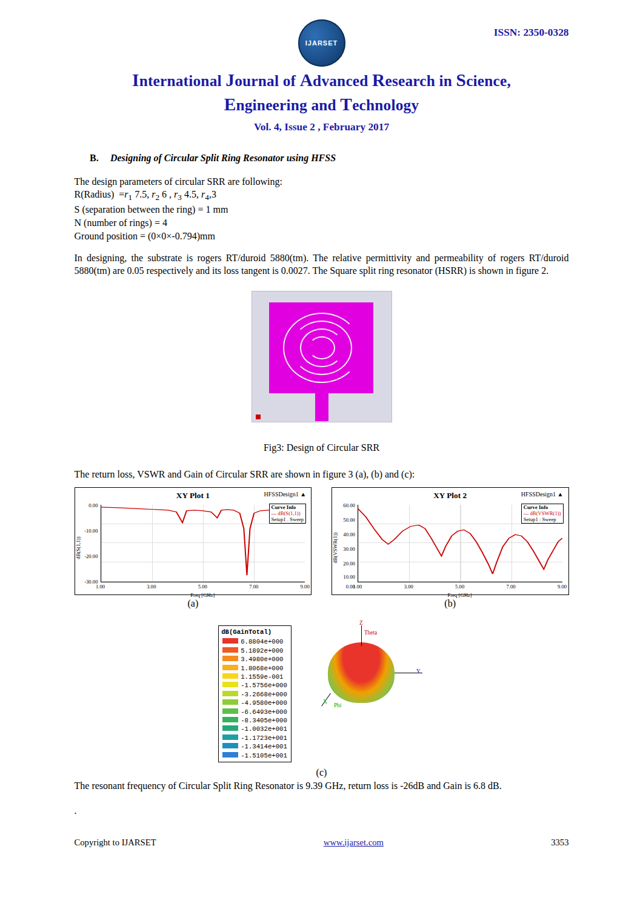ISSN: 2350-0328
International Journal of Advanced Research in Science,
Engineering and Technology
Vol. 4, Issue 2 , February 2017
B. Designing of Circular Split Ring Resonator using HFSS
The design parameters of circular SRR are following:
R(Radius) =r1 7.5, r2 6 , r3 4.5, r4,3
S (separation between the ring) = 1 mm
N (number of rings) = 4
Ground position = (0×0×-0.794)mm
In designing, the substrate is rogers RT/duroid 5880(tm). The relative permittivity and permeability of rogers RT/duroid 5880(tm) are 0.05 respectively and its loss tangent is 0.0027. The Square split ring resonator (HSRR) is shown in figure 2.
Fig3: Design of Circular SRR
The return loss, VSWR and Gain of Circular SRR are shown in figure 3 (a), (b) and (c):
XY Plot 1 HFSSDesign1 ▲
Curve Info
— dB(S(1,1))
Setup1 . Sweep
0.00 -10.00 -20.00 -30.00
dB(S(1,1))
1.00 3.00 5.00 7.00 9.00
Freq [GHz]
XY Plot 2 HFSSDesign1 ▲
Curve Info
— dB(VSWR(1))
Setup1 : Sweep
60.00 50.00 40.00 30.00 20.00 10.00 0.00
dB(VSWR(1))
1.00 3.00 5.00 7.00 9.00
Freq [GHz]
(a)
(b)
dB(GainTotal)
| | 6.8804e+000 |
| | 5.1892e+000 |
| | 3.4980e+000 |
| | 1.8068e+000 |
| | 1.1559e-001 |
| | -1.5756e+000 |
| | -3.2668e+000 |
| | -4.9580e+000 |
| | -6.6493e+000 |
| | -8.3405e+000 |
| | -1.0032e+001 |
| | -1.1723e+001 |
| | -1.3414e+001 |
| | -1.5105e+001 |
Z
Theta
Y
X
Phi
(c)
The resonant frequency of Circular Split Ring Resonator is 9.39 GHz, return loss is -26dB and Gain is 6.8 dB.
.
Copyright to IJARSET
www.ijarset.com
3353